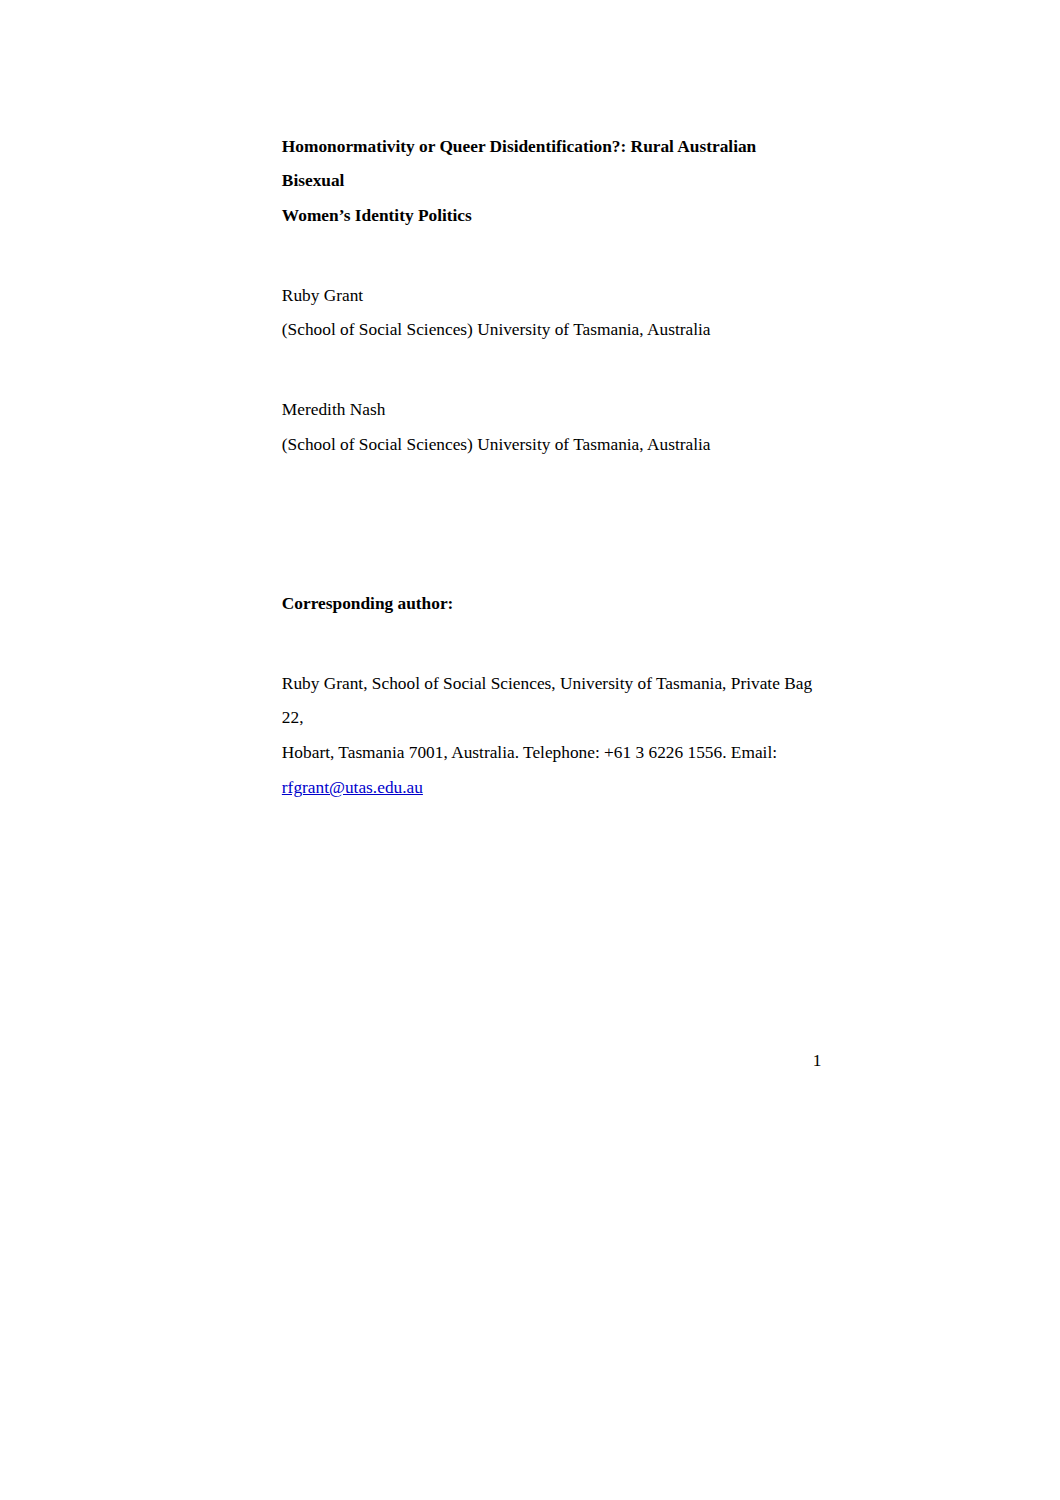Homonormativity or Queer Disidentification?: Rural Australian Bisexual
Women’s Identity Politics
Ruby Grant
(School of Social Sciences) University of Tasmania, Australia
Meredith Nash
(School of Social Sciences) University of Tasmania, Australia
Corresponding author:
Ruby Grant, School of Social Sciences, University of Tasmania, Private Bag 22,
Hobart, Tasmania 7001, Australia. Telephone: +61 3 6226 1556. Email:
rfgrant@utas.edu.au
1